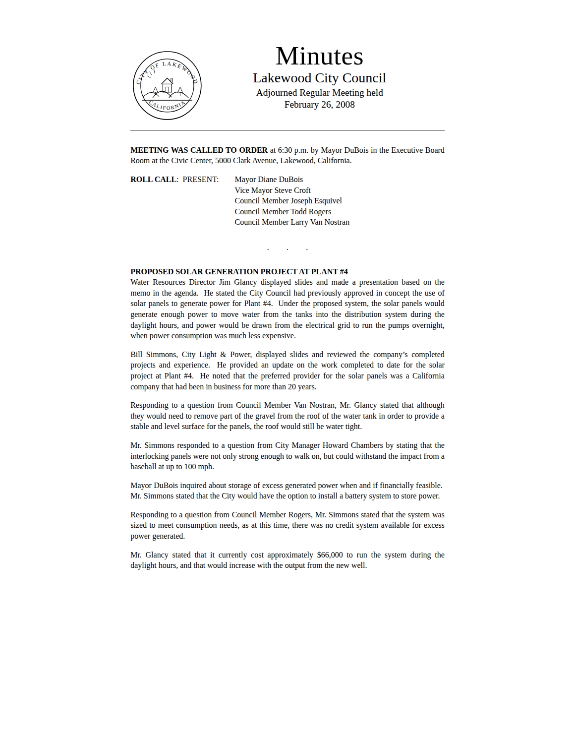CITY OF LAKEWOOD CALIFORNIA
Minutes
Lakewood City Council
Adjourned Regular Meeting held
February 26, 2008
MEETING WAS CALLED TO ORDER at 6:30 p.m. by Mayor DuBois in the Executive Board Room at the Civic Center, 5000 Clark Avenue, Lakewood, California.
| ROLL CALL : PRESENT: | Mayor Diane DuBois Vice Mayor Steve Croft Council Member Joseph Esquivel Council Member Todd Rogers Council Member Larry Van Nostran |
...
Proposed Solar Generation Project at Plant #4
Water Resources Director Jim Glancy displayed slides and made a presentation based on the memo in the agenda. He stated the City Council had previously approved in concept the use of solar panels to generate power for Plant #4. Under the proposed system, the solar panels would generate enough power to move water from the tanks into the distribution system during the daylight hours, and power would be drawn from the electrical grid to run the pumps overnight, when power consumption was much less expensive.
Bill Simmons, City Light & Power, displayed slides and reviewed the company’s completed projects and experience. He provided an update on the work completed to date for the solar project at Plant #4. He noted that the preferred provider for the solar panels was a California company that had been in business for more than 20 years.
Responding to a question from Council Member Van Nostran, Mr. Glancy stated that although they would need to remove part of the gravel from the roof of the water tank in order to provide a stable and level surface for the panels, the roof would still be water tight.
Mr. Simmons responded to a question from City Manager Howard Chambers by stating that the interlocking panels were not only strong enough to walk on, but could withstand the impact from a baseball at up to 100 mph.
Mayor DuBois inquired about storage of excess generated power when and if financially feasible. Mr. Simmons stated that the City would have the option to install a battery system to store power.
Responding to a question from Council Member Rogers, Mr. Simmons stated that the system was sized to meet consumption needs, as at this time, there was no credit system available for excess power generated.
Mr. Glancy stated that it currently cost approximately $66,000 to run the system during the daylight hours, and that would increase with the output from the new well.